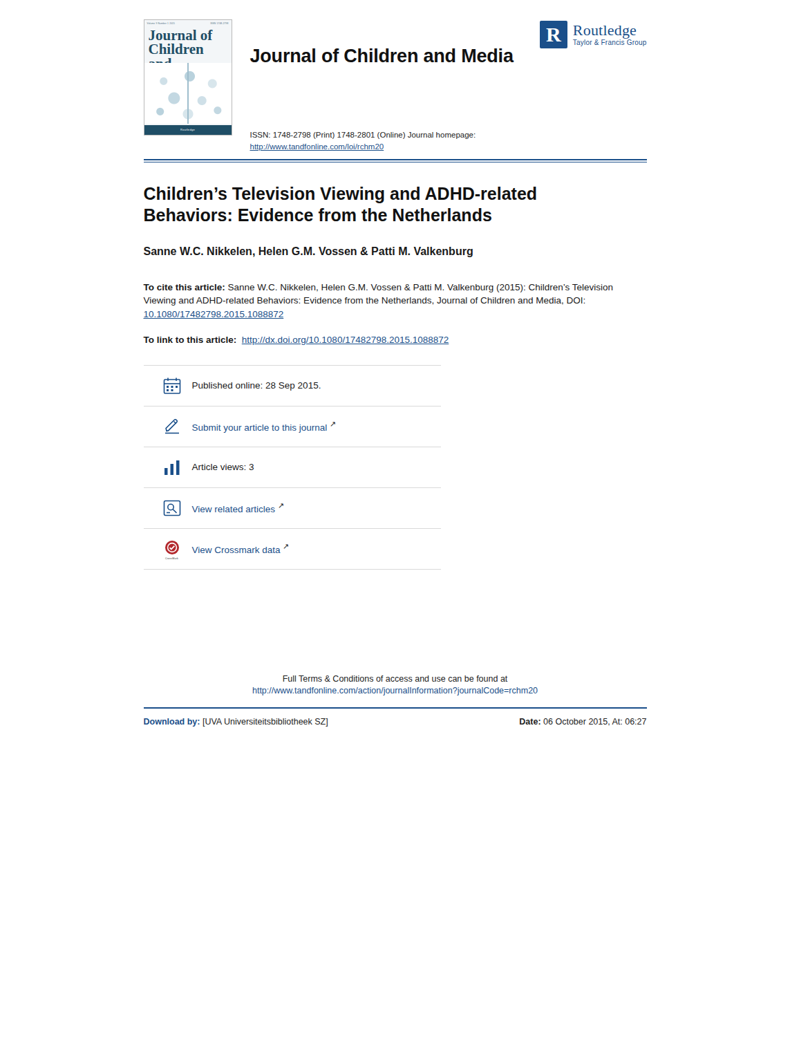Volume 9 Number 1 2015 ISSN 1748-2798
Journal of Children and Media
Routledge
Journal of Children and Media
ISSN: 1748-2798 (Print) 1748-2801 (Online) Journal homepage: http://www.tandfonline.com/loi/rchm20
R
Routledge
Taylor & Francis Group
Children’s Television Viewing and ADHD-related Behaviors: Evidence from the Netherlands
Sanne W.C. Nikkelen, Helen G.M. Vossen & Patti M. Valkenburg
To cite this article: Sanne W.C. Nikkelen, Helen G.M. Vossen & Patti M. Valkenburg (2015): Children’s Television Viewing and ADHD-related Behaviors: Evidence from the Netherlands, Journal of Children and Media, DOI: 10.1080/17482798.2015.1088872
To link to this article: http://dx.doi.org/10.1080/17482798.2015.1088872
Published online: 28 Sep 2015.
Submit your article to this journal ↗
Article views: 3
View related articles ↗
CrossMark View Crossmark data ↗
Full Terms & Conditions of access and use can be found at
http://www.tandfonline.com/action/journalInformation?journalCode=rchm20
Download by: [UVA Universiteitsbibliotheek SZ]
Date: 06 October 2015, At: 06:27